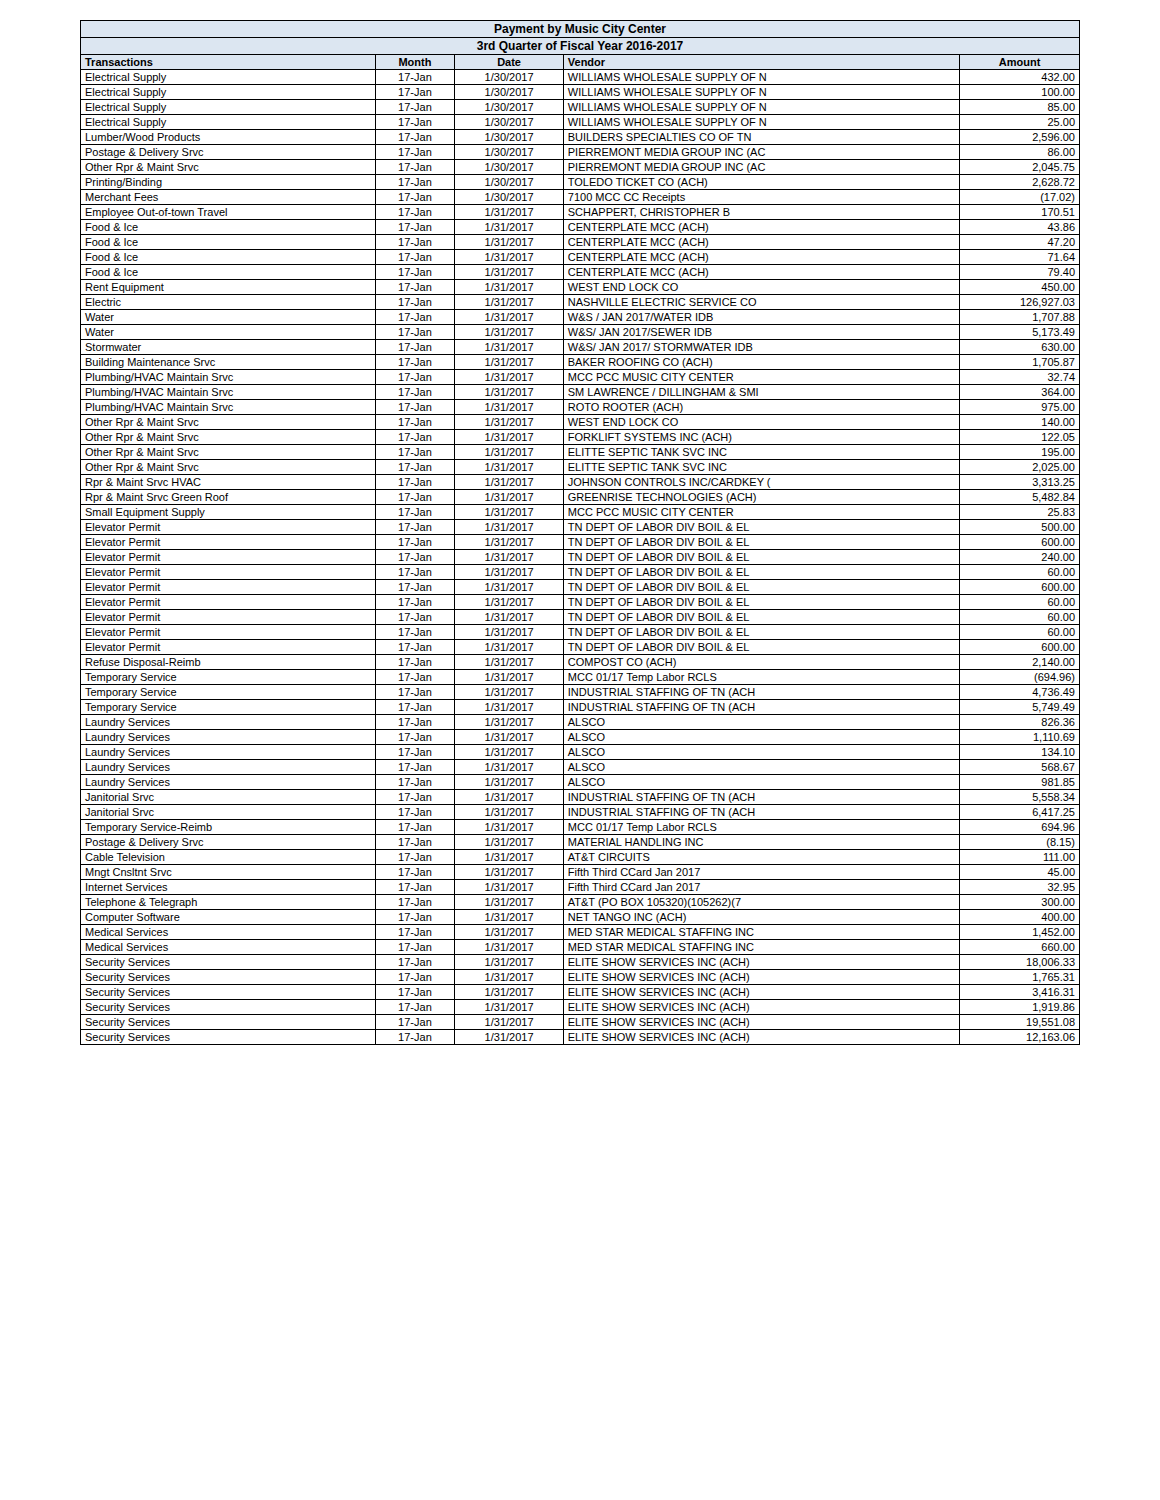| Payment by Music City Center |
| --- |
| 3rd Quarter of Fiscal Year 2016-2017 |
| Transactions | Month | Date | Vendor | Amount |
| Electrical Supply | 17-Jan | 1/30/2017 | WILLIAMS WHOLESALE SUPPLY OF N | 432.00 |
| Electrical Supply | 17-Jan | 1/30/2017 | WILLIAMS WHOLESALE SUPPLY OF N | 100.00 |
| Electrical Supply | 17-Jan | 1/30/2017 | WILLIAMS WHOLESALE SUPPLY OF N | 85.00 |
| Electrical Supply | 17-Jan | 1/30/2017 | WILLIAMS WHOLESALE SUPPLY OF N | 25.00 |
| Lumber/Wood Products | 17-Jan | 1/30/2017 | BUILDERS SPECIALTIES CO OF TN | 2,596.00 |
| Postage & Delivery Srvc | 17-Jan | 1/30/2017 | PIERREMONT MEDIA GROUP INC (AC | 86.00 |
| Other Rpr & Maint Srvc | 17-Jan | 1/30/2017 | PIERREMONT MEDIA GROUP INC (AC | 2,045.75 |
| Printing/Binding | 17-Jan | 1/30/2017 | TOLEDO TICKET CO (ACH) | 2,628.72 |
| Merchant Fees | 17-Jan | 1/30/2017 | 7100 MCC CC Receipts | (17.02) |
| Employee Out-of-town Travel | 17-Jan | 1/31/2017 | SCHAPPERT, CHRISTOPHER B | 170.51 |
| Food & Ice | 17-Jan | 1/31/2017 | CENTERPLATE MCC (ACH) | 43.86 |
| Food & Ice | 17-Jan | 1/31/2017 | CENTERPLATE MCC (ACH) | 47.20 |
| Food & Ice | 17-Jan | 1/31/2017 | CENTERPLATE MCC (ACH) | 71.64 |
| Food & Ice | 17-Jan | 1/31/2017 | CENTERPLATE MCC (ACH) | 79.40 |
| Rent Equipment | 17-Jan | 1/31/2017 | WEST END LOCK CO | 450.00 |
| Electric | 17-Jan | 1/31/2017 | NASHVILLE ELECTRIC SERVICE CO | 126,927.03 |
| Water | 17-Jan | 1/31/2017 | W&S / JAN 2017/WATER IDB | 1,707.88 |
| Water | 17-Jan | 1/31/2017 | W&S/ JAN 2017/SEWER IDB | 5,173.49 |
| Stormwater | 17-Jan | 1/31/2017 | W&S/ JAN 2017/ STORMWATER IDB | 630.00 |
| Building Maintenance Srvc | 17-Jan | 1/31/2017 | BAKER ROOFING CO (ACH) | 1,705.87 |
| Plumbing/HVAC Maintain Srvc | 17-Jan | 1/31/2017 | MCC PCC MUSIC CITY CENTER | 32.74 |
| Plumbing/HVAC Maintain Srvc | 17-Jan | 1/31/2017 | SM LAWRENCE / DILLINGHAM & SMI | 364.00 |
| Plumbing/HVAC Maintain Srvc | 17-Jan | 1/31/2017 | ROTO ROOTER (ACH) | 975.00 |
| Other Rpr & Maint Srvc | 17-Jan | 1/31/2017 | WEST END LOCK CO | 140.00 |
| Other Rpr & Maint Srvc | 17-Jan | 1/31/2017 | FORKLIFT SYSTEMS INC (ACH) | 122.05 |
| Other Rpr & Maint Srvc | 17-Jan | 1/31/2017 | ELITTE SEPTIC TANK SVC INC | 195.00 |
| Other Rpr & Maint Srvc | 17-Jan | 1/31/2017 | ELITTE SEPTIC TANK SVC INC | 2,025.00 |
| Rpr & Maint Srvc HVAC | 17-Jan | 1/31/2017 | JOHNSON CONTROLS INC/CARDKEY ( | 3,313.25 |
| Rpr & Maint Srvc Green Roof | 17-Jan | 1/31/2017 | GREENRISE TECHNOLOGIES (ACH) | 5,482.84 |
| Small Equipment Supply | 17-Jan | 1/31/2017 | MCC PCC MUSIC CITY CENTER | 25.83 |
| Elevator Permit | 17-Jan | 1/31/2017 | TN DEPT OF LABOR DIV BOIL & EL | 500.00 |
| Elevator Permit | 17-Jan | 1/31/2017 | TN DEPT OF LABOR DIV BOIL & EL | 600.00 |
| Elevator Permit | 17-Jan | 1/31/2017 | TN DEPT OF LABOR DIV BOIL & EL | 240.00 |
| Elevator Permit | 17-Jan | 1/31/2017 | TN DEPT OF LABOR DIV BOIL & EL | 60.00 |
| Elevator Permit | 17-Jan | 1/31/2017 | TN DEPT OF LABOR DIV BOIL & EL | 600.00 |
| Elevator Permit | 17-Jan | 1/31/2017 | TN DEPT OF LABOR DIV BOIL & EL | 60.00 |
| Elevator Permit | 17-Jan | 1/31/2017 | TN DEPT OF LABOR DIV BOIL & EL | 60.00 |
| Elevator Permit | 17-Jan | 1/31/2017 | TN DEPT OF LABOR DIV BOIL & EL | 60.00 |
| Elevator Permit | 17-Jan | 1/31/2017 | TN DEPT OF LABOR DIV BOIL & EL | 600.00 |
| Refuse Disposal-Reimb | 17-Jan | 1/31/2017 | COMPOST CO (ACH) | 2,140.00 |
| Temporary Service | 17-Jan | 1/31/2017 | MCC 01/17 Temp Labor RCLS | (694.96) |
| Temporary Service | 17-Jan | 1/31/2017 | INDUSTRIAL STAFFING OF TN (ACH | 4,736.49 |
| Temporary Service | 17-Jan | 1/31/2017 | INDUSTRIAL STAFFING OF TN (ACH | 5,749.49 |
| Laundry Services | 17-Jan | 1/31/2017 | ALSCO | 826.36 |
| Laundry Services | 17-Jan | 1/31/2017 | ALSCO | 1,110.69 |
| Laundry Services | 17-Jan | 1/31/2017 | ALSCO | 134.10 |
| Laundry Services | 17-Jan | 1/31/2017 | ALSCO | 568.67 |
| Laundry Services | 17-Jan | 1/31/2017 | ALSCO | 981.85 |
| Janitorial Srvc | 17-Jan | 1/31/2017 | INDUSTRIAL STAFFING OF TN (ACH | 5,558.34 |
| Janitorial Srvc | 17-Jan | 1/31/2017 | INDUSTRIAL STAFFING OF TN (ACH | 6,417.25 |
| Temporary Service-Reimb | 17-Jan | 1/31/2017 | MCC 01/17 Temp Labor RCLS | 694.96 |
| Postage & Delivery Srvc | 17-Jan | 1/31/2017 | MATERIAL HANDLING INC | (8.15) |
| Cable Television | 17-Jan | 1/31/2017 | AT&T CIRCUITS | 111.00 |
| Mngt Cnsltnt Srvc | 17-Jan | 1/31/2017 | Fifth Third CCard Jan 2017 | 45.00 |
| Internet Services | 17-Jan | 1/31/2017 | Fifth Third CCard Jan 2017 | 32.95 |
| Telephone & Telegraph | 17-Jan | 1/31/2017 | AT&T (PO BOX 105320)(105262)(7 | 300.00 |
| Computer Software | 17-Jan | 1/31/2017 | NET TANGO INC (ACH) | 400.00 |
| Medical Services | 17-Jan | 1/31/2017 | MED STAR MEDICAL STAFFING INC | 1,452.00 |
| Medical Services | 17-Jan | 1/31/2017 | MED STAR MEDICAL STAFFING INC | 660.00 |
| Security Services | 17-Jan | 1/31/2017 | ELITE SHOW SERVICES INC (ACH) | 18,006.33 |
| Security Services | 17-Jan | 1/31/2017 | ELITE SHOW SERVICES INC (ACH) | 1,765.31 |
| Security Services | 17-Jan | 1/31/2017 | ELITE SHOW SERVICES INC (ACH) | 3,416.31 |
| Security Services | 17-Jan | 1/31/2017 | ELITE SHOW SERVICES INC (ACH) | 1,919.86 |
| Security Services | 17-Jan | 1/31/2017 | ELITE SHOW SERVICES INC (ACH) | 19,551.08 |
| Security Services | 17-Jan | 1/31/2017 | ELITE SHOW SERVICES INC (ACH) | 12,163.06 |